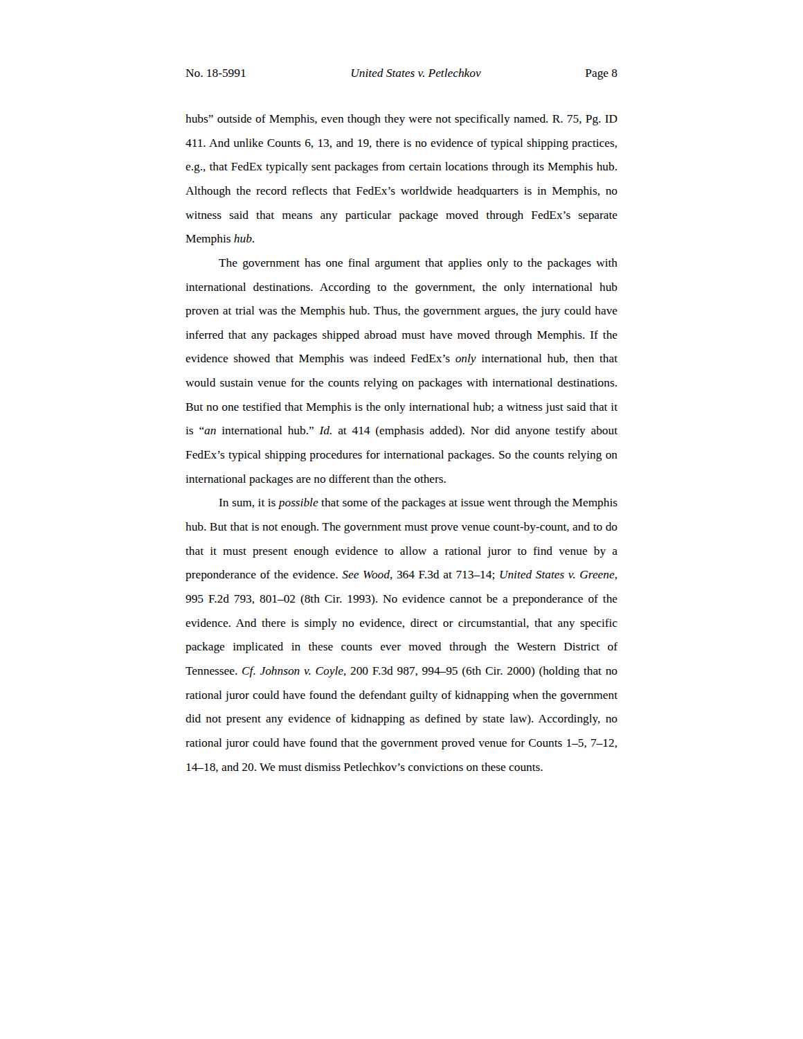No. 18-5991 United States v. Petlechkov Page 8
hubs” outside of Memphis, even though they were not specifically named. R. 75, Pg. ID 411. And unlike Counts 6, 13, and 19, there is no evidence of typical shipping practices, e.g., that FedEx typically sent packages from certain locations through its Memphis hub. Although the record reflects that FedEx’s worldwide headquarters is in Memphis, no witness said that means any particular package moved through FedEx’s separate Memphis hub.
The government has one final argument that applies only to the packages with international destinations. According to the government, the only international hub proven at trial was the Memphis hub. Thus, the government argues, the jury could have inferred that any packages shipped abroad must have moved through Memphis. If the evidence showed that Memphis was indeed FedEx’s only international hub, then that would sustain venue for the counts relying on packages with international destinations. But no one testified that Memphis is the only international hub; a witness just said that it is “an international hub.” Id. at 414 (emphasis added). Nor did anyone testify about FedEx’s typical shipping procedures for international packages. So the counts relying on international packages are no different than the others.
In sum, it is possible that some of the packages at issue went through the Memphis hub. But that is not enough. The government must prove venue count-by-count, and to do that it must present enough evidence to allow a rational juror to find venue by a preponderance of the evidence. See Wood, 364 F.3d at 713–14; United States v. Greene, 995 F.2d 793, 801–02 (8th Cir. 1993). No evidence cannot be a preponderance of the evidence. And there is simply no evidence, direct or circumstantial, that any specific package implicated in these counts ever moved through the Western District of Tennessee. Cf. Johnson v. Coyle, 200 F.3d 987, 994–95 (6th Cir. 2000) (holding that no rational juror could have found the defendant guilty of kidnapping when the government did not present any evidence of kidnapping as defined by state law). Accordingly, no rational juror could have found that the government proved venue for Counts 1–5, 7–12, 14–18, and 20. We must dismiss Petlechkov’s convictions on these counts.